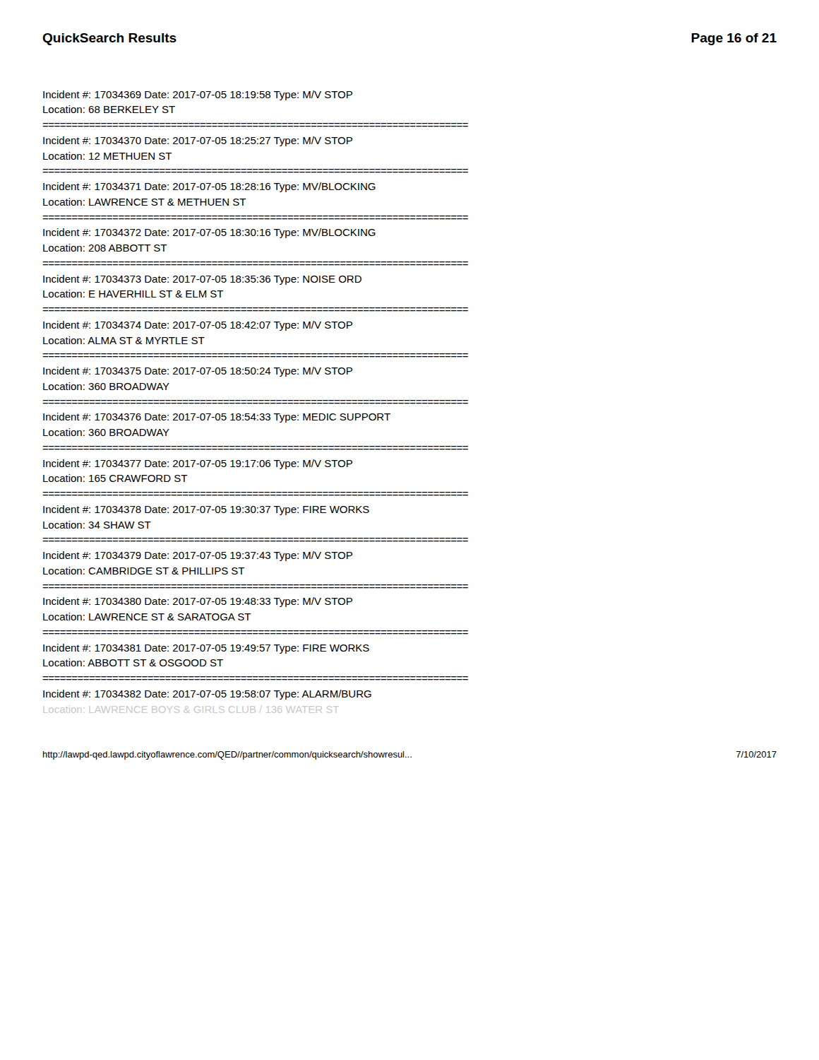QuickSearch Results Page 16 of 21
Incident #: 17034369 Date: 2017-07-05 18:19:58 Type: M/V STOP
Location: 68 BERKELEY ST
=========================================================================
Incident #: 17034370 Date: 2017-07-05 18:25:27 Type: M/V STOP
Location: 12 METHUEN ST
=========================================================================
Incident #: 17034371 Date: 2017-07-05 18:28:16 Type: MV/BLOCKING
Location: LAWRENCE ST & METHUEN ST
=========================================================================
Incident #: 17034372 Date: 2017-07-05 18:30:16 Type: MV/BLOCKING
Location: 208 ABBOTT ST
=========================================================================
Incident #: 17034373 Date: 2017-07-05 18:35:36 Type: NOISE ORD
Location: E HAVERHILL ST & ELM ST
=========================================================================
Incident #: 17034374 Date: 2017-07-05 18:42:07 Type: M/V STOP
Location: ALMA ST & MYRTLE ST
=========================================================================
Incident #: 17034375 Date: 2017-07-05 18:50:24 Type: M/V STOP
Location: 360 BROADWAY
=========================================================================
Incident #: 17034376 Date: 2017-07-05 18:54:33 Type: MEDIC SUPPORT
Location: 360 BROADWAY
=========================================================================
Incident #: 17034377 Date: 2017-07-05 19:17:06 Type: M/V STOP
Location: 165 CRAWFORD ST
=========================================================================
Incident #: 17034378 Date: 2017-07-05 19:30:37 Type: FIRE WORKS
Location: 34 SHAW ST
=========================================================================
Incident #: 17034379 Date: 2017-07-05 19:37:43 Type: M/V STOP
Location: CAMBRIDGE ST & PHILLIPS ST
=========================================================================
Incident #: 17034380 Date: 2017-07-05 19:48:33 Type: M/V STOP
Location: LAWRENCE ST & SARATOGA ST
=========================================================================
Incident #: 17034381 Date: 2017-07-05 19:49:57 Type: FIRE WORKS
Location: ABBOTT ST & OSGOOD ST
=========================================================================
Incident #: 17034382 Date: 2017-07-05 19:58:07 Type: ALARM/BURG
Location: LAWRENCE BOYS & GIRLS CLUB / 136 WATER ST
http://lawpd-qed.lawpd.cityoflawrence.com/QED//partner/common/quicksearch/showresul... 7/10/2017